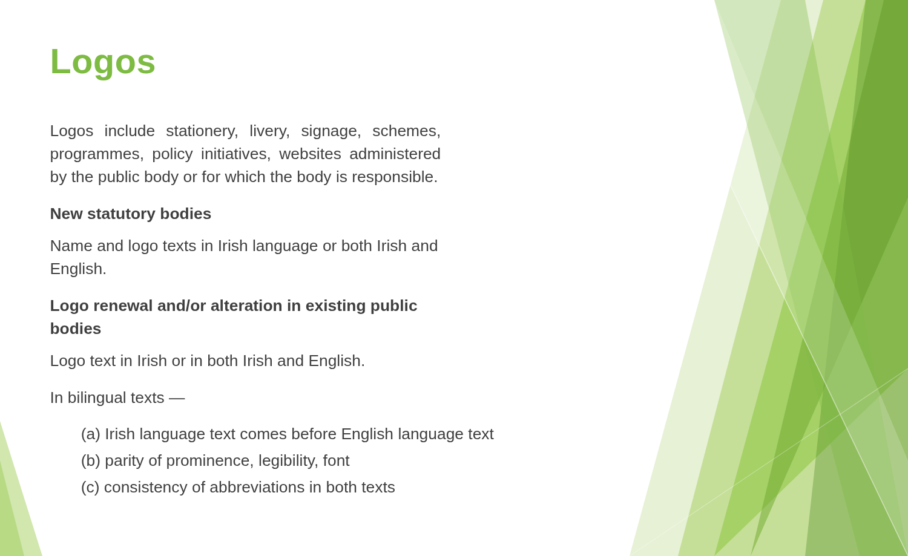Logos
Logos include stationery, livery, signage, schemes, programmes, policy initiatives, websites administered by the public body or for which the body is responsible.
New statutory bodies
Name and logo texts in Irish language or both Irish and English.
Logo renewal and/or alteration in existing public bodies
Logo text in Irish or in both Irish and English.
In bilingual texts —
(a) Irish language text comes before English language text
(b) parity of prominence, legibility, font
(c) consistency of abbreviations in both texts